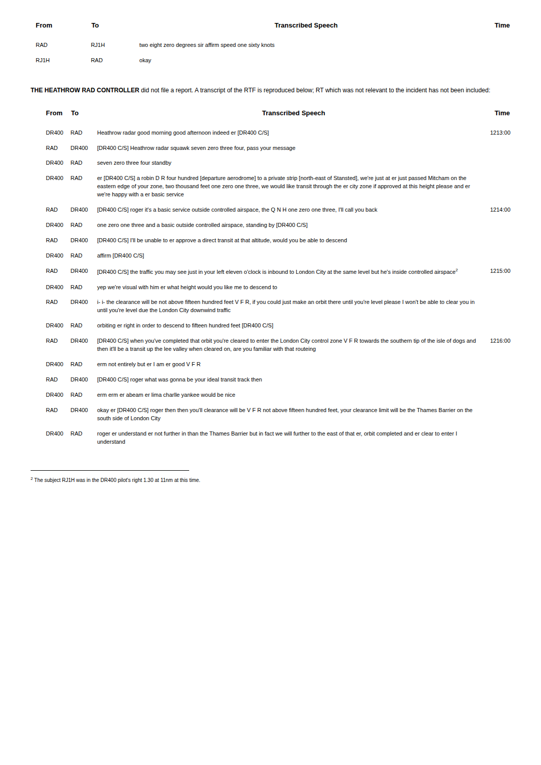| From | To | Transcribed Speech | Time |
| --- | --- | --- | --- |
| RAD | RJ1H | two eight zero degrees sir affirm speed one sixty knots | |
| RJ1H | RAD | okay | |
THE HEATHROW RAD CONTROLLER did not file a report. A transcript of the RTF is reproduced below; RT which was not relevant to the incident has not been included:
| From | To | Transcribed Speech | Time |
| --- | --- | --- | --- |
| DR400 | RAD | Heathrow radar good morning good afternoon indeed er [DR400 C/S] | 1213:00 |
| RAD | DR400 | [DR400 C/S] Heathrow radar squawk seven zero three four, pass your message | |
| DR400 | RAD | seven zero three four standby | |
| DR400 | RAD | er [DR400 C/S] a robin D R four hundred [departure aerodrome] to a private strip [north-east of Stansted], we're just at er just passed Mitcham on the eastern edge of your zone, two thousand feet one zero one three, we would like transit through the er city zone if approved at this height please and er we're happy with a er basic service | |
| RAD | DR400 | [DR400 C/S] roger it's a basic service outside controlled airspace, the Q N H one zero one three, I'll call you back | 1214:00 |
| DR400 | RAD | one zero one three and a basic outside controlled airspace, standing by [DR400 C/S] | |
| RAD | DR400 | [DR400 C/S] I'll be unable to er approve a direct transit at that altitude, would you be able to descend | |
| DR400 | RAD | affirm [DR400 C/S] | |
| RAD | DR400 | [DR400 C/S] the traffic you may see just in your left eleven o'clock is inbound to London City at the same level but he's inside controlled airspace 2 | 1215:00 |
| DR400 | RAD | yep we're visual with him er what height would you like me to descend to | |
| RAD | DR400 | i- i- the clearance will be not above fifteen hundred feet V F R, if you could just make an orbit there until you're level please I won't be able to clear you in until you're level due the London City downwind traffic | |
| DR400 | RAD | orbiting er right in order to descend to fifteen hundred feet [DR400 C/S] | |
| RAD | DR400 | [DR400 C/S] when you've completed that orbit you're cleared to enter the London City control zone V F R towards the southern tip of the isle of dogs and then it'll be a transit up the lee valley when cleared on, are you familiar with that routeing | 1216:00 |
| DR400 | RAD | erm not entirely but er I am er good V F R | |
| RAD | DR400 | [DR400 C/S] roger what was gonna be your ideal transit track then | |
| DR400 | RAD | erm erm er abeam er lima charlle yankee would be nice | |
| RAD | DR400 | okay er [DR400 C/S] roger then then you'll clearance will be V F R not above fifteen hundred feet, your clearance limit will be the Thames Barrier on the south side of London City | |
| DR400 | RAD | roger er understand er not further in than the Thames Barrier but in fact we will further to the east of that er, orbit completed and er clear to enter I understand | |
2 The subject RJ1H was in the DR400 pilot's right 1.30 at 11nm at this time.